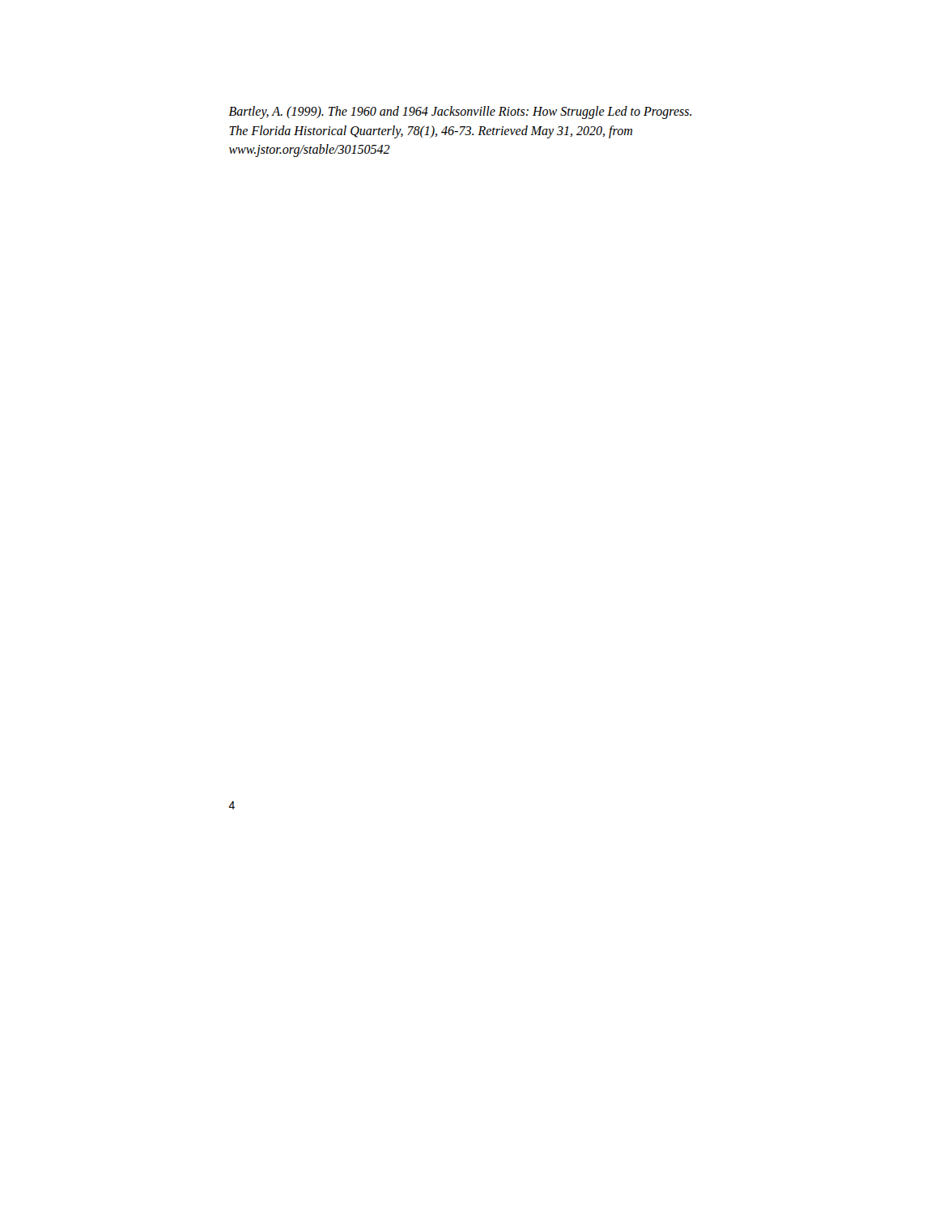Bartley, A. (1999). The 1960 and 1964 Jacksonville Riots: How Struggle Led to Progress. The Florida Historical Quarterly, 78(1), 46-73. Retrieved May 31, 2020, from www.jstor.org/stable/30150542
4